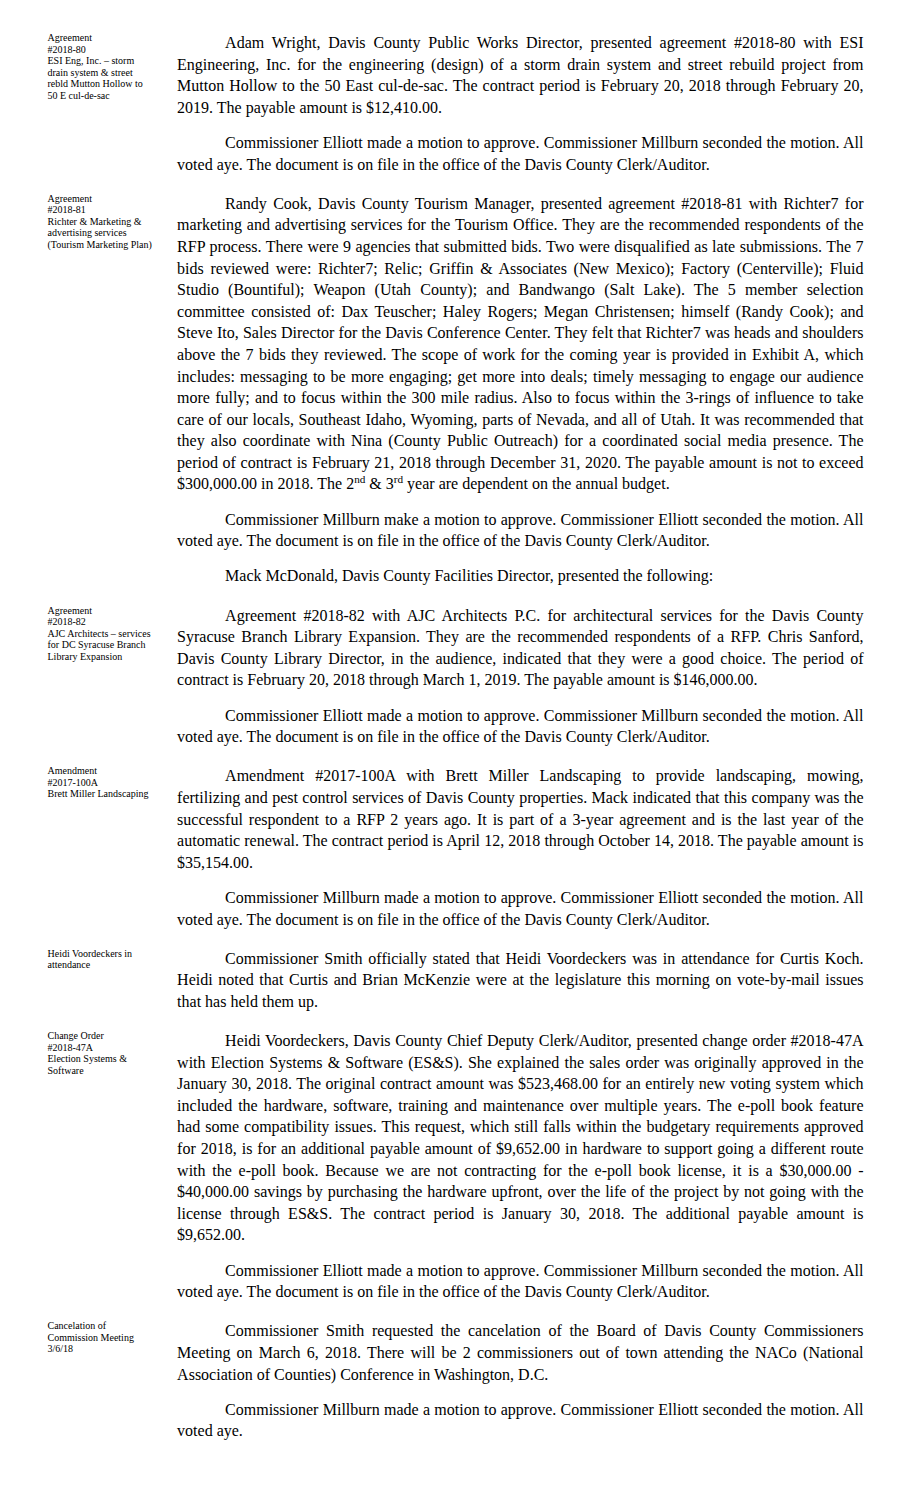Agreement
#2018-80
ESI Eng, Inc. – storm drain system & street rebld Mutton Hollow to 50 E cul-de-sac
Adam Wright, Davis County Public Works Director, presented agreement #2018-80 with ESI Engineering, Inc. for the engineering (design) of a storm drain system and street rebuild project from Mutton Hollow to the 50 East cul-de-sac. The contract period is February 20, 2018 through February 20, 2019. The payable amount is $12,410.00.
Commissioner Elliott made a motion to approve. Commissioner Millburn seconded the motion. All voted aye. The document is on file in the office of the Davis County Clerk/Auditor.
Agreement
#2018-81
Richter & Marketing & advertising services (Tourism Marketing Plan)
Randy Cook, Davis County Tourism Manager, presented agreement #2018-81 with Richter7 for marketing and advertising services for the Tourism Office. They are the recommended respondents of the RFP process. There were 9 agencies that submitted bids. Two were disqualified as late submissions. The 7 bids reviewed were: Richter7; Relic; Griffin & Associates (New Mexico); Factory (Centerville); Fluid Studio (Bountiful); Weapon (Utah County); and Bandwango (Salt Lake). The 5 member selection committee consisted of: Dax Teuscher; Haley Rogers; Megan Christensen; himself (Randy Cook); and Steve Ito, Sales Director for the Davis Conference Center. They felt that Richter7 was heads and shoulders above the 7 bids they reviewed. The scope of work for the coming year is provided in Exhibit A, which includes: messaging to be more engaging; get more into deals; timely messaging to engage our audience more fully; and to focus within the 300 mile radius. Also to focus within the 3-rings of influence to take care of our locals, Southeast Idaho, Wyoming, parts of Nevada, and all of Utah. It was recommended that they also coordinate with Nina (County Public Outreach) for a coordinated social media presence. The period of contract is February 21, 2018 through December 31, 2020. The payable amount is not to exceed $300,000.00 in 2018. The 2nd & 3rd year are dependent on the annual budget.
Commissioner Millburn make a motion to approve. Commissioner Elliott seconded the motion. All voted aye. The document is on file in the office of the Davis County Clerk/Auditor.
Mack McDonald, Davis County Facilities Director, presented the following:
Agreement
#2018-82
AJC Architects – services for DC Syracuse Branch Library Expansion
Agreement #2018-82 with AJC Architects P.C. for architectural services for the Davis County Syracuse Branch Library Expansion. They are the recommended respondents of a RFP. Chris Sanford, Davis County Library Director, in the audience, indicated that they were a good choice. The period of contract is February 20, 2018 through March 1, 2019. The payable amount is $146,000.00.
Commissioner Elliott made a motion to approve. Commissioner Millburn seconded the motion. All voted aye. The document is on file in the office of the Davis County Clerk/Auditor.
Amendment
#2017-100A
Brett Miller Landscaping
Amendment #2017-100A with Brett Miller Landscaping to provide landscaping, mowing, fertilizing and pest control services of Davis County properties. Mack indicated that this company was the successful respondent to a RFP 2 years ago. It is part of a 3-year agreement and is the last year of the automatic renewal. The contract period is April 12, 2018 through October 14, 2018. The payable amount is $35,154.00.
Commissioner Millburn made a motion to approve. Commissioner Elliott seconded the motion. All voted aye. The document is on file in the office of the Davis County Clerk/Auditor.
Heidi Voordeckers in attendance
Commissioner Smith officially stated that Heidi Voordeckers was in attendance for Curtis Koch. Heidi noted that Curtis and Brian McKenzie were at the legislature this morning on vote-by-mail issues that has held them up.
Change Order
#2018-47A
Election Systems & Software
Heidi Voordeckers, Davis County Chief Deputy Clerk/Auditor, presented change order #2018-47A with Election Systems & Software (ES&S). She explained the sales order was originally approved in the January 30, 2018. The original contract amount was $523,468.00 for an entirely new voting system which included the hardware, software, training and maintenance over multiple years. The e-poll book feature had some compatibility issues. This request, which still falls within the budgetary requirements approved for 2018, is for an additional payable amount of $9,652.00 in hardware to support going a different route with the e-poll book. Because we are not contracting for the e-poll book license, it is a $30,000.00 - $40,000.00 savings by purchasing the hardware upfront, over the life of the project by not going with the license through ES&S. The contract period is January 30, 2018. The additional payable amount is $9,652.00.
Commissioner Elliott made a motion to approve. Commissioner Millburn seconded the motion. All voted aye. The document is on file in the office of the Davis County Clerk/Auditor.
Cancelation of Commission Meeting 3/6/18
Commissioner Smith requested the cancelation of the Board of Davis County Commissioners Meeting on March 6, 2018. There will be 2 commissioners out of town attending the NACo (National Association of Counties) Conference in Washington, D.C.
Commissioner Millburn made a motion to approve. Commissioner Elliott seconded the motion. All voted aye.